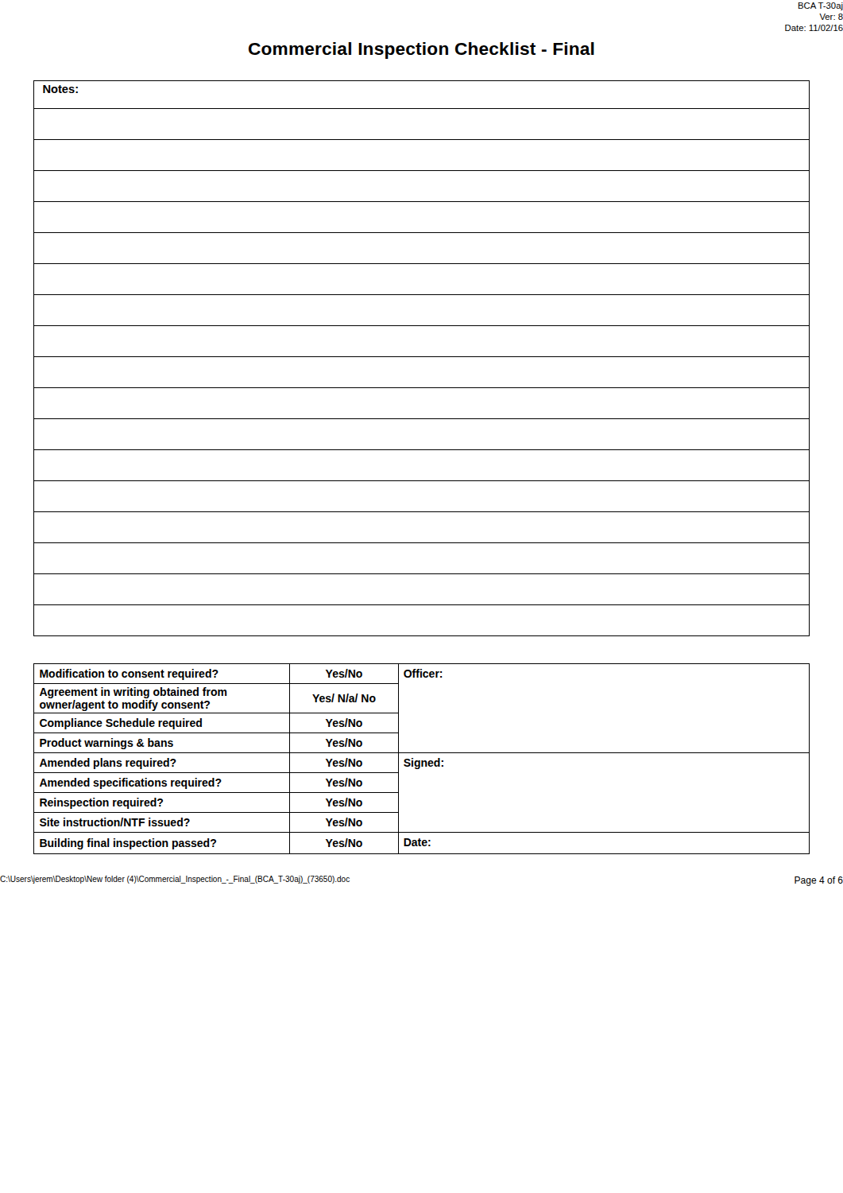BCA T-30aj
Ver: 8
Date: 11/02/16
Commercial Inspection Checklist - Final
| Notes: |
| Modification to consent required? | Yes/No | Officer: |
| Agreement in writing obtained from owner/agent to modify consent? | Yes/ N/a/ No |
| Compliance Schedule required | Yes/No |
| Product warnings & bans | Yes/No |
| Amended plans required? | Yes/No | Signed: |
| Amended specifications required? | Yes/No |
| Reinspection required? | Yes/No |
| Site instruction/NTF issued? | Yes/No |
| Building final inspection passed? | Yes/No | Date: |
C:\Users\jerem\Desktop\New folder (4)\Commercial_Inspection_-_Final_(BCA_T-30aj)_(73650).doc Page 4 of 6